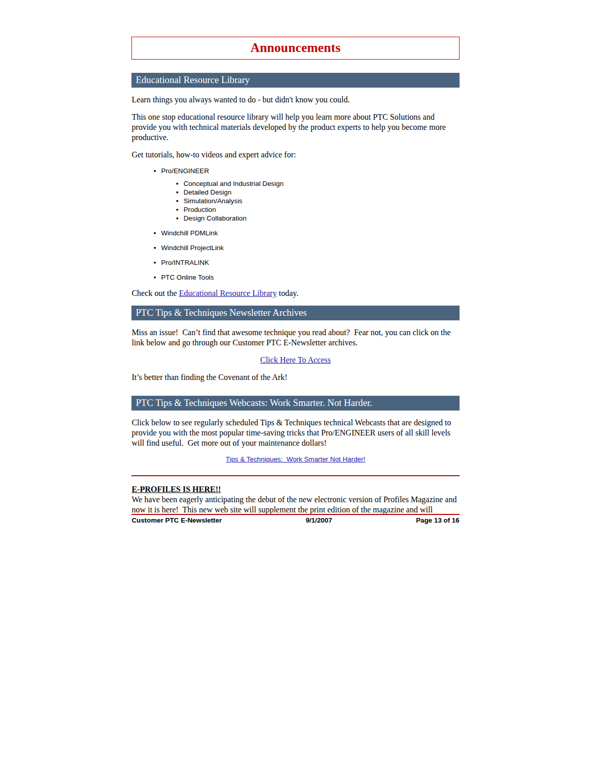Announcements
Educational Resource Library
Learn things you always wanted to do - but didn't know you could.
This one stop educational resource library will help you learn more about PTC Solutions and provide you with technical materials developed by the product experts to help you become more productive.
Get tutorials, how-to videos and expert advice for:
Pro/ENGINEER
Conceptual and Industrial Design
Detailed Design
Simulation/Analysis
Production
Design Collaboration
Windchill PDMLink
Windchill ProjectLink
Pro/INTRALINK
PTC Online Tools
Check out the Educational Resource Library today.
PTC Tips & Techniques Newsletter Archives
Miss an issue! Can’t find that awesome technique you read about? Fear not, you can click on the link below and go through our Customer PTC E-Newsletter archives.
Click Here To Access
It’s better than finding the Covenant of the Ark!
PTC Tips & Techniques Webcasts: Work Smarter. Not Harder.
Click below to see regularly scheduled Tips & Techniques technical Webcasts that are designed to provide you with the most popular time-saving tricks that Pro/ENGINEER users of all skill levels will find useful. Get more out of your maintenance dollars!
Tips & Techniques: Work Smarter Not Harder!
E-PROFILES IS HERE!!
We have been eagerly anticipating the debut of the new electronic version of Profiles Magazine and now it is here! This new web site will supplement the print edition of the magazine and will
Customer PTC E-Newsletter 9/1/2007 Page 13 of 16